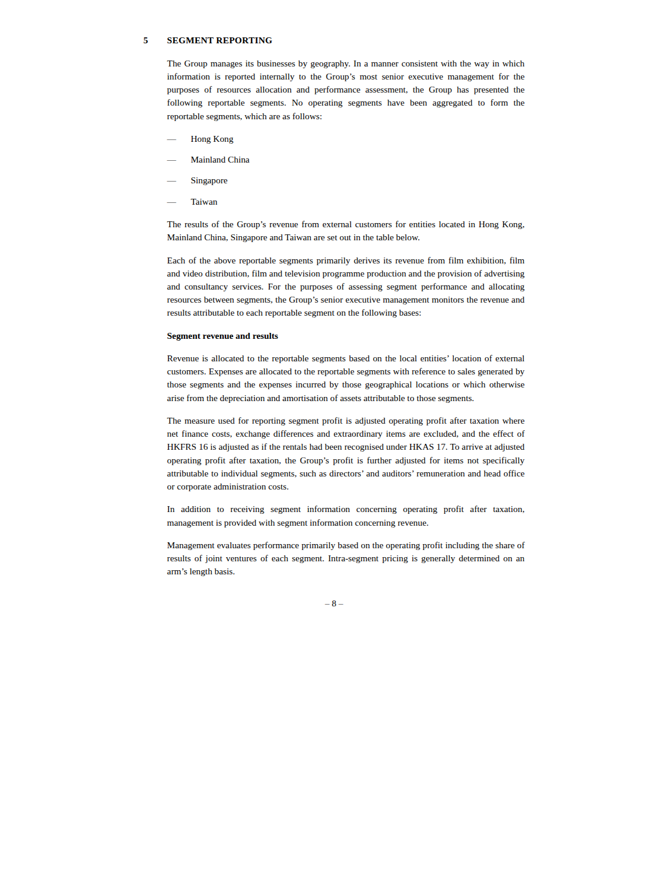5
SEGMENT REPORTING
The Group manages its businesses by geography. In a manner consistent with the way in which information is reported internally to the Group’s most senior executive management for the purposes of resources allocation and performance assessment, the Group has presented the following reportable segments. No operating segments have been aggregated to form the reportable segments, which are as follows:
—Hong Kong
—Mainland China
—Singapore
—Taiwan
The results of the Group’s revenue from external customers for entities located in Hong Kong, Mainland China, Singapore and Taiwan are set out in the table below.
Each of the above reportable segments primarily derives its revenue from film exhibition, film and video distribution, film and television programme production and the provision of advertising and consultancy services. For the purposes of assessing segment performance and allocating resources between segments, the Group’s senior executive management monitors the revenue and results attributable to each reportable segment on the following bases:
Segment revenue and results
Revenue is allocated to the reportable segments based on the local entities’ location of external customers. Expenses are allocated to the reportable segments with reference to sales generated by those segments and the expenses incurred by those geographical locations or which otherwise arise from the depreciation and amortisation of assets attributable to those segments.
The measure used for reporting segment profit is adjusted operating profit after taxation where net finance costs, exchange differences and extraordinary items are excluded, and the effect of HKFRS 16 is adjusted as if the rentals had been recognised under HKAS 17. To arrive at adjusted operating profit after taxation, the Group’s profit is further adjusted for items not specifically attributable to individual segments, such as directors’ and auditors’ remuneration and head office or corporate administration costs.
In addition to receiving segment information concerning operating profit after taxation, management is provided with segment information concerning revenue.
Management evaluates performance primarily based on the operating profit including the share of results of joint ventures of each segment. Intra-segment pricing is generally determined on an arm’s length basis.
– 8 –